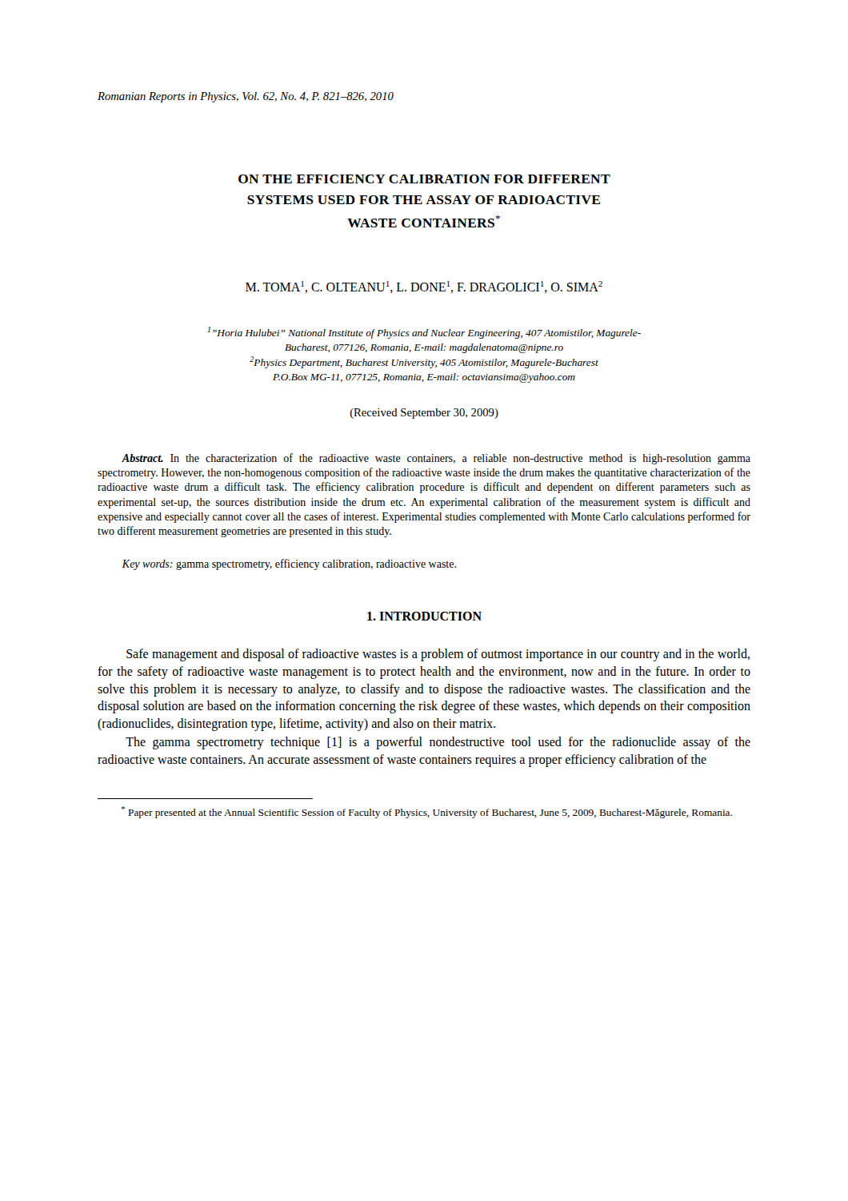Romanian Reports in Physics, Vol. 62, No. 4, P. 821–826, 2010
On the Efficiency Calibration for Different
Systems Used for the Assay of Radioactive
Waste Containers*
M. TOMA1, C. OLTEANU1, L. DONE1, F. DRAGOLICI1, O. SIMA2
1”Horia Hulubei” National Institute of Physics and Nuclear Engineering, 407 Atomistilor, Magurele-
Bucharest, 077126, Romania, E-mail: magdalenatoma@nipne.ro
2Physics Department, Bucharest University, 405 Atomistilor, Magurele-Bucharest
P.O.Box MG-11, 077125, Romania, E-mail: octaviansima@yahoo.com
(Received September 30, 2009)
Abstract. In the characterization of the radioactive waste containers, a reliable non-destructive method is high-resolution gamma spectrometry. However, the non-homogenous composition of the radioactive waste inside the drum makes the quantitative characterization of the radioactive waste drum a difficult task. The efficiency calibration procedure is difficult and dependent on different parameters such as experimental set-up, the sources distribution inside the drum etc. An experimental calibration of the measurement system is difficult and expensive and especially cannot cover all the cases of interest. Experimental studies complemented with Monte Carlo calculations performed for two different measurement geometries are presented in this study.
Key words: gamma spectrometry, efficiency calibration, radioactive waste.
1. INTRODUCTION
Safe management and disposal of radioactive wastes is a problem of outmost importance in our country and in the world, for the safety of radioactive waste management is to protect health and the environment, now and in the future. In order to solve this problem it is necessary to analyze, to classify and to dispose the radioactive wastes. The classification and the disposal solution are based on the information concerning the risk degree of these wastes, which depends on their composition (radionuclides, disintegration type, lifetime, activity) and also on their matrix.
The gamma spectrometry technique [1] is a powerful nondestructive tool used for the radionuclide assay of the radioactive waste containers. An accurate assessment of waste containers requires a proper efficiency calibration of the
* Paper presented at the Annual Scientific Session of Faculty of Physics, University of Bucharest, June 5, 2009, Bucharest-Măgurele, Romania.